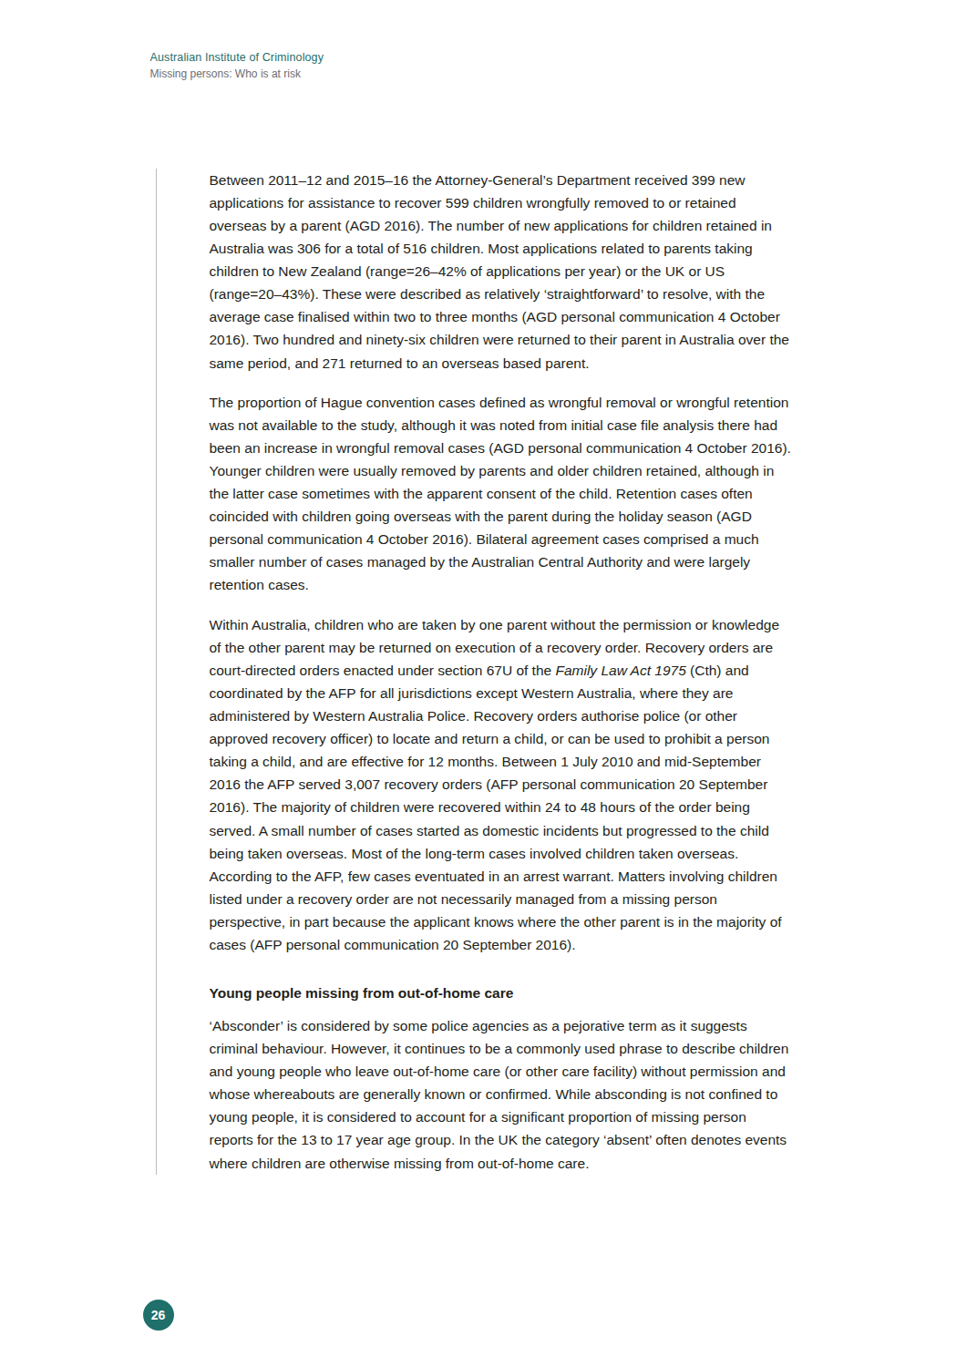Australian Institute of Criminology
Missing persons: Who is at risk
Between 2011–12 and 2015–16 the Attorney-General’s Department received 399 new applications for assistance to recover 599 children wrongfully removed to or retained overseas by a parent (AGD 2016). The number of new applications for children retained in Australia was 306 for a total of 516 children. Most applications related to parents taking children to New Zealand (range=26–42% of applications per year) or the UK or US (range=20–43%). These were described as relatively ‘straightforward’ to resolve, with the average case finalised within two to three months (AGD personal communication 4 October 2016). Two hundred and ninety-six children were returned to their parent in Australia over the same period, and 271 returned to an overseas based parent.
The proportion of Hague convention cases defined as wrongful removal or wrongful retention was not available to the study, although it was noted from initial case file analysis there had been an increase in wrongful removal cases (AGD personal communication 4 October 2016). Younger children were usually removed by parents and older children retained, although in the latter case sometimes with the apparent consent of the child. Retention cases often coincided with children going overseas with the parent during the holiday season (AGD personal communication 4 October 2016). Bilateral agreement cases comprised a much smaller number of cases managed by the Australian Central Authority and were largely retention cases.
Within Australia, children who are taken by one parent without the permission or knowledge of the other parent may be returned on execution of a recovery order. Recovery orders are court-directed orders enacted under section 67U of the Family Law Act 1975 (Cth) and coordinated by the AFP for all jurisdictions except Western Australia, where they are administered by Western Australia Police. Recovery orders authorise police (or other approved recovery officer) to locate and return a child, or can be used to prohibit a person taking a child, and are effective for 12 months. Between 1 July 2010 and mid-September 2016 the AFP served 3,007 recovery orders (AFP personal communication 20 September 2016). The majority of children were recovered within 24 to 48 hours of the order being served. A small number of cases started as domestic incidents but progressed to the child being taken overseas. Most of the long-term cases involved children taken overseas. According to the AFP, few cases eventuated in an arrest warrant. Matters involving children listed under a recovery order are not necessarily managed from a missing person perspective, in part because the applicant knows where the other parent is in the majority of cases (AFP personal communication 20 September 2016).
Young people missing from out-of-home care
‘Absconder’ is considered by some police agencies as a pejorative term as it suggests criminal behaviour. However, it continues to be a commonly used phrase to describe children and young people who leave out-of-home care (or other care facility) without permission and whose whereabouts are generally known or confirmed. While absconding is not confined to young people, it is considered to account for a significant proportion of missing person reports for the 13 to 17 year age group. In the UK the category ‘absent’ often denotes events where children are otherwise missing from out-of-home care.
26